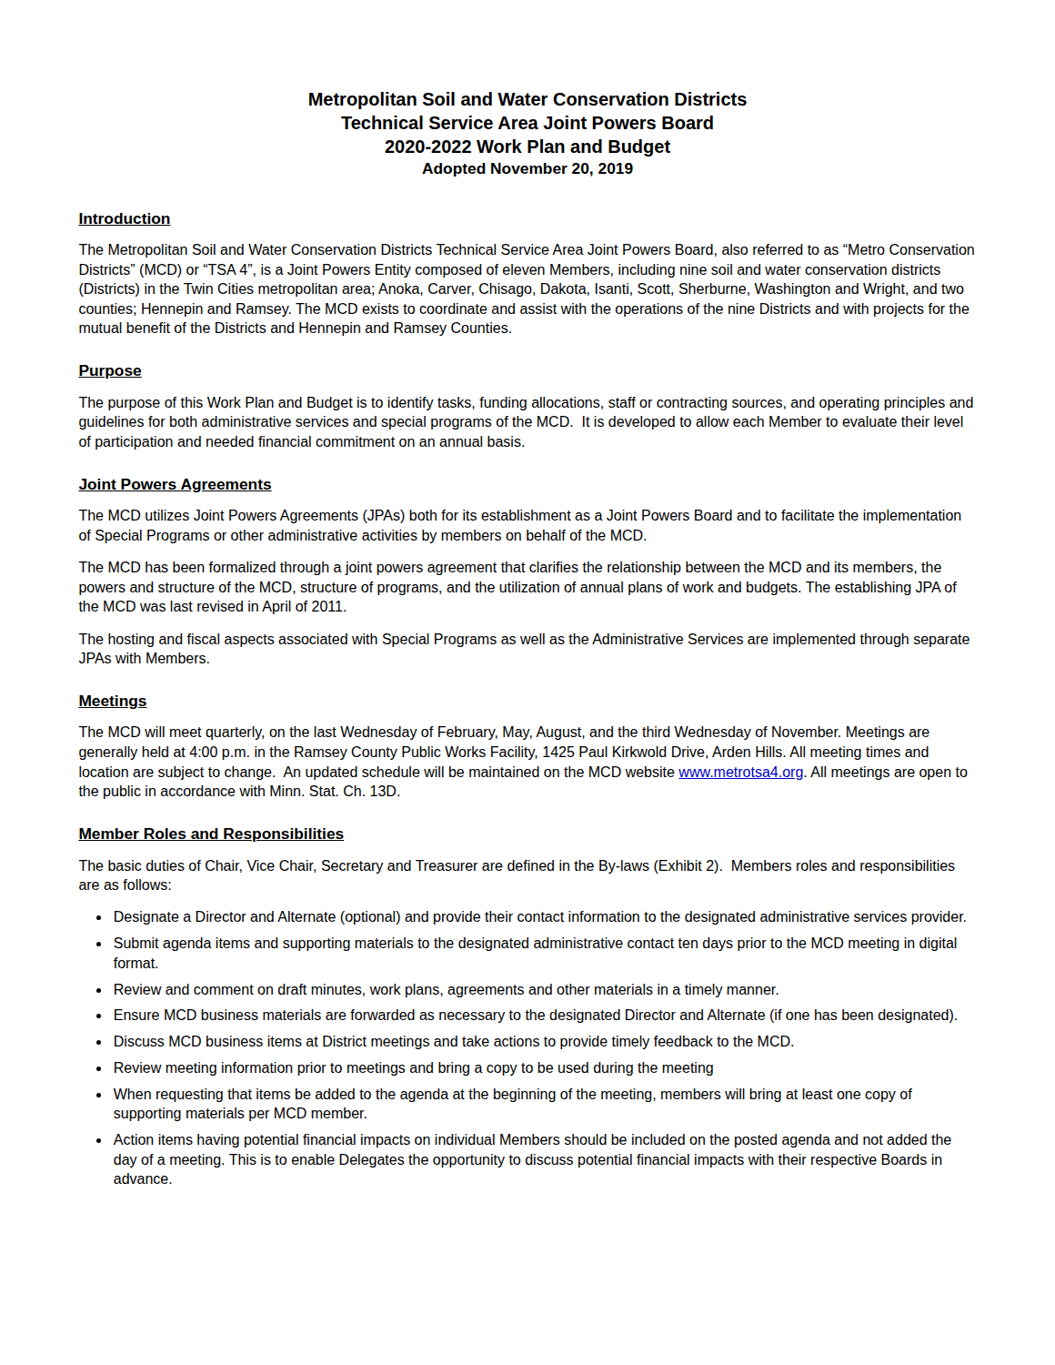Metropolitan Soil and Water Conservation Districts Technical Service Area Joint Powers Board 2020-2022 Work Plan and Budget Adopted November 20, 2019
Introduction
The Metropolitan Soil and Water Conservation Districts Technical Service Area Joint Powers Board, also referred to as “Metro Conservation Districts” (MCD) or “TSA 4”, is a Joint Powers Entity composed of eleven Members, including nine soil and water conservation districts (Districts) in the Twin Cities metropolitan area; Anoka, Carver, Chisago, Dakota, Isanti, Scott, Sherburne, Washington and Wright, and two counties; Hennepin and Ramsey. The MCD exists to coordinate and assist with the operations of the nine Districts and with projects for the mutual benefit of the Districts and Hennepin and Ramsey Counties.
Purpose
The purpose of this Work Plan and Budget is to identify tasks, funding allocations, staff or contracting sources, and operating principles and guidelines for both administrative services and special programs of the MCD. It is developed to allow each Member to evaluate their level of participation and needed financial commitment on an annual basis.
Joint Powers Agreements
The MCD utilizes Joint Powers Agreements (JPAs) both for its establishment as a Joint Powers Board and to facilitate the implementation of Special Programs or other administrative activities by members on behalf of the MCD.
The MCD has been formalized through a joint powers agreement that clarifies the relationship between the MCD and its members, the powers and structure of the MCD, structure of programs, and the utilization of annual plans of work and budgets. The establishing JPA of the MCD was last revised in April of 2011.
The hosting and fiscal aspects associated with Special Programs as well as the Administrative Services are implemented through separate JPAs with Members.
Meetings
The MCD will meet quarterly, on the last Wednesday of February, May, August, and the third Wednesday of November. Meetings are generally held at 4:00 p.m. in the Ramsey County Public Works Facility, 1425 Paul Kirkwold Drive, Arden Hills. All meeting times and location are subject to change. An updated schedule will be maintained on the MCD website www.metrotsa4.org. All meetings are open to the public in accordance with Minn. Stat. Ch. 13D.
Member Roles and Responsibilities
The basic duties of Chair, Vice Chair, Secretary and Treasurer are defined in the By-laws (Exhibit 2). Members roles and responsibilities are as follows:
Designate a Director and Alternate (optional) and provide their contact information to the designated administrative services provider.
Submit agenda items and supporting materials to the designated administrative contact ten days prior to the MCD meeting in digital format.
Review and comment on draft minutes, work plans, agreements and other materials in a timely manner.
Ensure MCD business materials are forwarded as necessary to the designated Director and Alternate (if one has been designated).
Discuss MCD business items at District meetings and take actions to provide timely feedback to the MCD.
Review meeting information prior to meetings and bring a copy to be used during the meeting
When requesting that items be added to the agenda at the beginning of the meeting, members will bring at least one copy of supporting materials per MCD member.
Action items having potential financial impacts on individual Members should be included on the posted agenda and not added the day of a meeting. This is to enable Delegates the opportunity to discuss potential financial impacts with their respective Boards in advance.